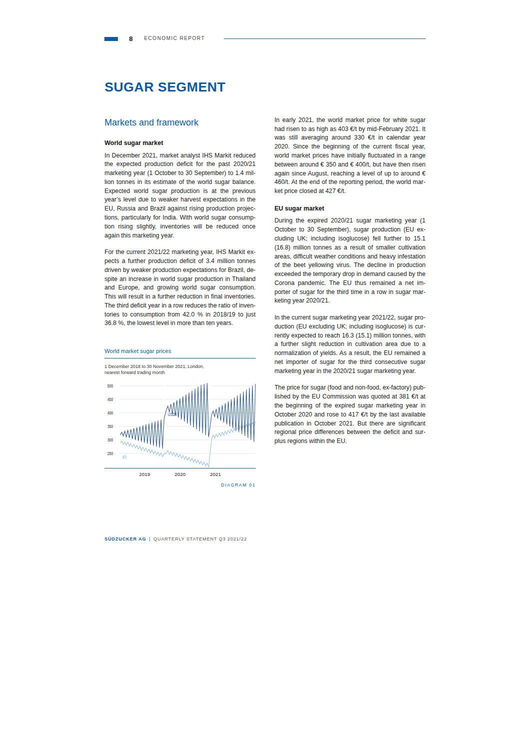8
Economic Report
Sugar Segment
Markets and framework
World sugar market
In December 2021, market analyst IHS Markit reduced the expected production deficit for the past 2020/21 marketing year (1 October to 30 September) to 1.4 million tonnes in its estimate of the world sugar balance. Expected world sugar production is at the previous year’s level due to weaker harvest expectations in the EU, Russia and Brazil against rising production projections, particularly for India. With world sugar consumption rising slightly, inventories will be reduced once again this marketing year.
For the current 2021/22 marketing year, IHS Markit expects a further production deficit of 3.4 million tonnes driven by weaker production expectations for Brazil, despite an increase in world sugar production in Thailand and Europe, and growing world sugar consumption. This will result in a further reduction in final inventories. The third deficit year in a row reduces the ratio of inventories to consumption from 42.0 % in 2018/19 to just 36.8 %, the lowest level in more than ten years.
World market sugar prices
1 December 2018 to 30 November 2021, London,
nearest forward trading month
500 450 400 350 300 250 USD/t €/t
201920202021
DIAGRAM 01
In early 2021, the world market price for white sugar had risen to as high as 403 €/t by mid-February 2021. It was still averaging around 330 €/t in calendar year 2020. Since the beginning of the current fiscal year, world market prices have initially fluctuated in a range between around € 350 and € 400/t, but have then risen again since August, reaching a level of up to around € 460/t. At the end of the reporting period, the world market price closed at 427 €/t.
EU sugar market
During the expired 2020/21 sugar marketing year (1 October to 30 September), sugar production (EU excluding UK; including isoglucose) fell further to 15.1 (16.8) million tonnes as a result of smaller cultivation areas, difficult weather conditions and heavy infestation of the beet yellowing virus. The decline in production exceeded the temporary drop in demand caused by the Corona pandemic. The EU thus remained a net importer of sugar for the third time in a row in sugar marketing year 2020/21.
In the current sugar marketing year 2021/22, sugar production (EU excluding UK; including isoglucose) is currently expected to reach 16.3 (15.1) million tonnes, with a further slight reduction in cultivation area due to a normalization of yields. As a result, the EU remained a net importer of sugar for the third consecutive sugar marketing year in the 2020/21 sugar marketing year.
The price for sugar (food and non-food, ex-factory) published by the EU Commission was quoted at 381 €/t at the beginning of the expired sugar marketing year in October 2020 and rose to 417 €/t by the last available publication in October 2021. But there are significant regional price differences between the deficit and surplus regions within the EU.
SÜDZUCKER AG|QUARTERLY STATEMENT Q3 2021/22